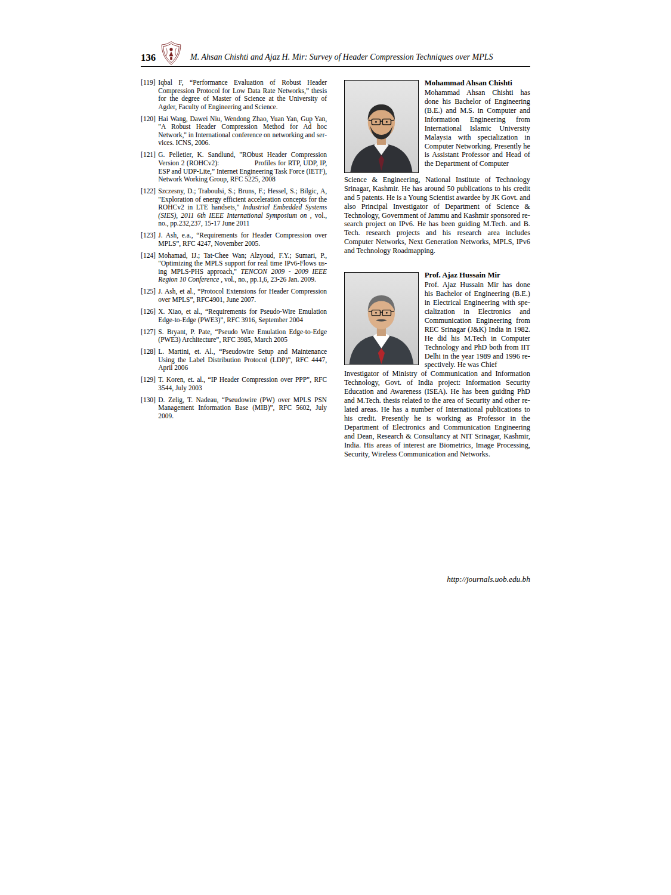136
M. Ahsan Chishti and Ajaz H. Mir: Survey of Header Compression Techniques over MPLS
[119] Iqbal F, “Performance Evaluation of Robust Header Compression Protocol for Low Data Rate Networks,” thesis for the degree of Master of Science at the University of Agder, Faculty of Engineering and Science.
[120] Hai Wang, Dawei Niu, Wendong Zhao, Yuan Yan, Gup Yan, "A Robust Header Compression Method for Ad hoc Network," in International conference on networking and services. ICNS, 2006.
[121] G. Pelletier, K. Sandlund, "RObust Header Compression Version 2 (ROHCv2): Profiles for RTP, UDP, IP, ESP and UDP-Lite,” Internet Engineering Task Force (IETF), Network Working Group, RFC 5225, 2008
[122] Szczesny, D.; Traboulsi, S.; Bruns, F.; Hessel, S.; Bilgic, A, "Exploration of energy efficient acceleration concepts for the ROHCv2 in LTE handsets," Industrial Embedded Systems (SIES), 2011 6th IEEE International Symposium on , vol., no., pp.232,237, 15-17 June 2011
[123] J. Ash, e.a., “Requirements for Header Compression over MPLS”, RFC 4247, November 2005.
[124] Mohamad, IJ.; Tat-Chee Wan; Alzyoud, F.Y.; Sumari, P., "Optimizing the MPLS support for real time IPv6-Flows using MPLS-PHS approach," TENCON 2009 - 2009 IEEE Region 10 Conference , vol., no., pp.1,6, 23-26 Jan. 2009.
[125] J. Ash, et al., “Protocol Extensions for Header Compression over MPLS”, RFC4901, June 2007.
[126] X. Xiao, et al., “Requirements for Pseudo-Wire Emulation Edge-to-Edge (PWE3)”, RFC 3916, September 2004
[127] S. Bryant, P. Pate, “Pseudo Wire Emulation Edge-to-Edge (PWE3) Architecture”, RFC 3985, March 2005
[128] L. Martini, et. Al., “Pseudowire Setup and Maintenance Using the Label Distribution Protocol (LDP)”, RFC 4447, April 2006
[129] T. Koren, et. al., “IP Header Compression over PPP”, RFC 3544, July 2003
[130] D. Zelig, T. Nadeau, “Pseudowire (PW) over MPLS PSN Management Information Base (MIB)”, RFC 5602, July 2009.
Mohammad Ahsan Chishti
Mohammad Ahsan Chishti has done his Bachelor of Engineering (B.E.) and M.S. in Computer and Information Engineering from International Islamic University Malaysia with specialization in Computer Networking. Presently he is Assistant Professor and Head of the Department of Computer
Science & Engineering, National Institute of Technology Srinagar, Kashmir. He has around 50 publications to his credit and 5 patents. He is a Young Scientist awardee by JK Govt. and also Principal Investigator of Department of Science & Technology, Government of Jammu and Kashmir sponsored research project on IPv6. He has been guiding M.Tech. and B. Tech. research projects and his research area includes Computer Networks, Next Generation Networks, MPLS, IPv6 and Technology Roadmapping.
Prof. Ajaz Hussain Mir
Prof. Ajaz Hussain Mir has done his Bachelor of Engineering (B.E.) in Electrical Engineering with specialization in Electronics and Communication Engineering from REC Srinagar (J&K) India in 1982. He did his M.Tech in Computer Technology and PhD both from IIT Delhi in the year 1989 and 1996 respectively. He was Chief
Investigator of Ministry of Communication and Information Technology, Govt. of India project: Information Security Education and Awareness (ISEA). He has been guiding PhD and M.Tech. thesis related to the area of Security and other related areas. He has a number of International publications to his credit. Presently he is working as Professor in the Department of Electronics and Communication Engineering and Dean, Research & Consultancy at NIT Srinagar, Kashmir, India. His areas of interest are Biometrics, Image Processing, Security, Wireless Communication and Networks.
http://journals.uob.edu.bh